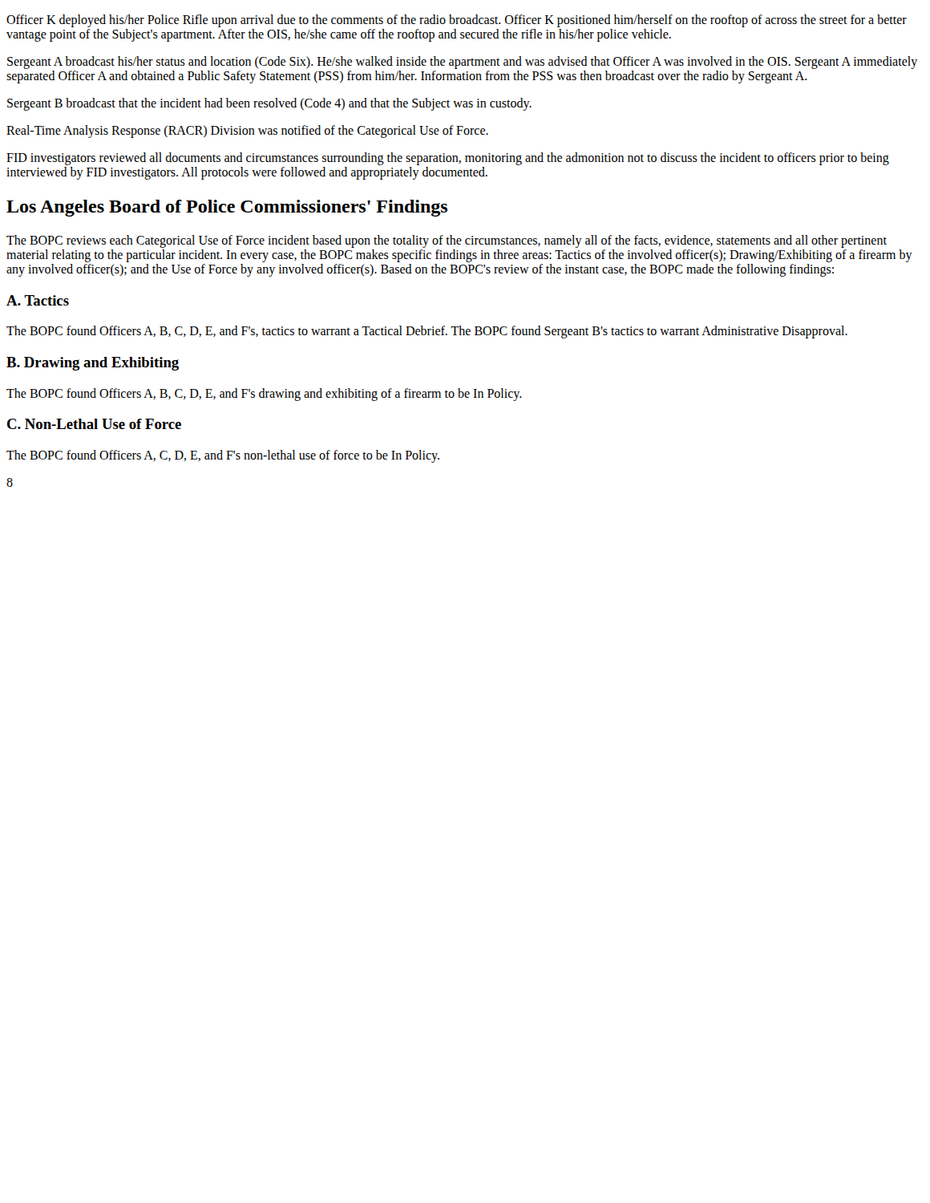Officer K deployed his/her Police Rifle upon arrival due to the comments of the radio broadcast. Officer K positioned him/herself on the rooftop of across the street for a better vantage point of the Subject's apartment. After the OIS, he/she came off the rooftop and secured the rifle in his/her police vehicle.
Sergeant A broadcast his/her status and location (Code Six). He/she walked inside the apartment and was advised that Officer A was involved in the OIS. Sergeant A immediately separated Officer A and obtained a Public Safety Statement (PSS) from him/her. Information from the PSS was then broadcast over the radio by Sergeant A.
Sergeant B broadcast that the incident had been resolved (Code 4) and that the Subject was in custody.
Real-Time Analysis Response (RACR) Division was notified of the Categorical Use of Force.
FID investigators reviewed all documents and circumstances surrounding the separation, monitoring and the admonition not to discuss the incident to officers prior to being interviewed by FID investigators. All protocols were followed and appropriately documented.
Los Angeles Board of Police Commissioners' Findings
The BOPC reviews each Categorical Use of Force incident based upon the totality of the circumstances, namely all of the facts, evidence, statements and all other pertinent material relating to the particular incident. In every case, the BOPC makes specific findings in three areas: Tactics of the involved officer(s); Drawing/Exhibiting of a firearm by any involved officer(s); and the Use of Force by any involved officer(s). Based on the BOPC's review of the instant case, the BOPC made the following findings:
A. Tactics
The BOPC found Officers A, B, C, D, E, and F's, tactics to warrant a Tactical Debrief. The BOPC found Sergeant B's tactics to warrant Administrative Disapproval.
B. Drawing and Exhibiting
The BOPC found Officers A, B, C, D, E, and F's drawing and exhibiting of a firearm to be In Policy.
C. Non-Lethal Use of Force
The BOPC found Officers A, C, D, E, and F's non-lethal use of force to be In Policy.
8